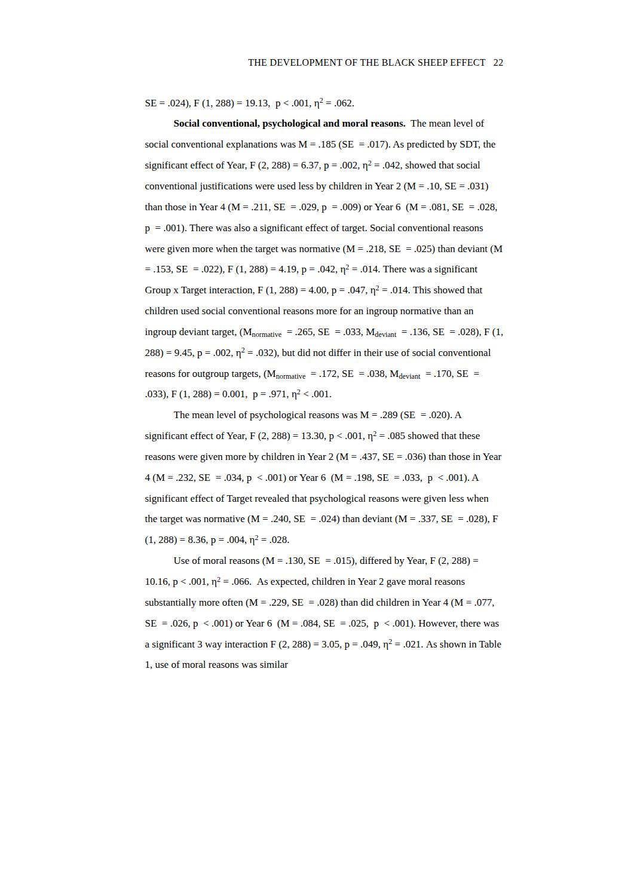THE DEVELOPMENT OF THE BLACK SHEEP EFFECT 22
SE = .024), F (1, 288) = 19.13, p < .001, η2 = .062.
Social conventional, psychological and moral reasons. The mean level of social conventional explanations was M = .185 (SE = .017). As predicted by SDT, the significant effect of Year, F (2, 288) = 6.37, p = .002, η2 = .042, showed that social conventional justifications were used less by children in Year 2 (M = .10, SE = .031) than those in Year 4 (M = .211, SE = .029, p = .009) or Year 6 (M = .081, SE = .028, p = .001). There was also a significant effect of target. Social conventional reasons were given more when the target was normative (M = .218, SE = .025) than deviant (M = .153, SE = .022), F (1, 288) = 4.19, p = .042, η2 = .014. There was a significant Group x Target interaction, F (1, 288) = 4.00, p = .047, η2 = .014. This showed that children used social conventional reasons more for an ingroup normative than an ingroup deviant target, (Mnormative = .265, SE = .033, Mdeviant = .136, SE = .028), F (1, 288) = 9.45, p = .002, η2 = .032), but did not differ in their use of social conventional reasons for outgroup targets, (Mnormative = .172, SE = .038, Mdeviant = .170, SE = .033), F (1, 288) = 0.001, p = .971, η2 < .001.
The mean level of psychological reasons was M = .289 (SE = .020). A significant effect of Year, F (2, 288) = 13.30, p < .001, η2 = .085 showed that these reasons were given more by children in Year 2 (M = .437, SE = .036) than those in Year 4 (M = .232, SE = .034, p < .001) or Year 6 (M = .198, SE = .033, p < .001). A significant effect of Target revealed that psychological reasons were given less when the target was normative (M = .240, SE = .024) than deviant (M = .337, SE = .028), F (1, 288) = 8.36, p = .004, η2 = .028.
Use of moral reasons (M = .130, SE = .015), differed by Year, F (2, 288) = 10.16, p < .001, η2 = .066. As expected, children in Year 2 gave moral reasons substantially more often (M = .229, SE = .028) than did children in Year 4 (M = .077, SE = .026, p < .001) or Year 6 (M = .084, SE = .025, p < .001). However, there was a significant 3 way interaction F (2, 288) = 3.05, p = .049, η2 = .021. As shown in Table 1, use of moral reasons was similar